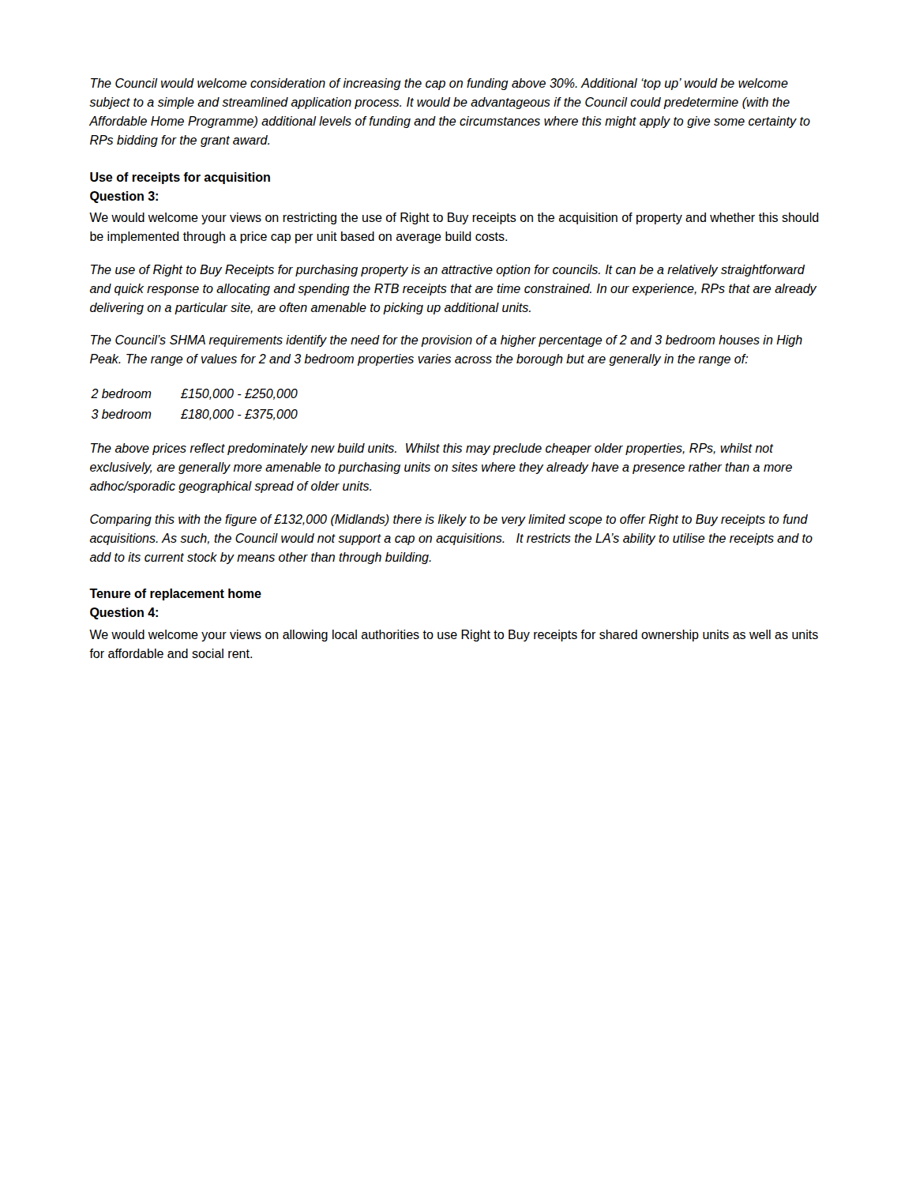The Council would welcome consideration of increasing the cap on funding above 30%. Additional ‘top up’ would be welcome subject to a simple and streamlined application process. It would be advantageous if the Council could predetermine (with the Affordable Home Programme) additional levels of funding and the circumstances where this might apply to give some certainty to RPs bidding for the grant award.
Use of receipts for acquisition
Question 3:
We would welcome your views on restricting the use of Right to Buy receipts on the acquisition of property and whether this should be implemented through a price cap per unit based on average build costs.
The use of Right to Buy Receipts for purchasing property is an attractive option for councils. It can be a relatively straightforward and quick response to allocating and spending the RTB receipts that are time constrained. In our experience, RPs that are already delivering on a particular site, are often amenable to picking up additional units.
The Council’s SHMA requirements identify the need for the provision of a higher percentage of 2 and 3 bedroom houses in High Peak. The range of values for 2 and 3 bedroom properties varies across the borough but are generally in the range of:
| 2 bedroom | £150,000 - £250,000 |
| 3 bedroom | £180,000 - £375,000 |
The above prices reflect predominately new build units. Whilst this may preclude cheaper older properties, RPs, whilst not exclusively, are generally more amenable to purchasing units on sites where they already have a presence rather than a more adhoc/sporadic geographical spread of older units.
Comparing this with the figure of £132,000 (Midlands) there is likely to be very limited scope to offer Right to Buy receipts to fund acquisitions. As such, the Council would not support a cap on acquisitions. It restricts the LA’s ability to utilise the receipts and to add to its current stock by means other than through building.
Tenure of replacement home
Question 4:
We would welcome your views on allowing local authorities to use Right to Buy receipts for shared ownership units as well as units for affordable and social rent.